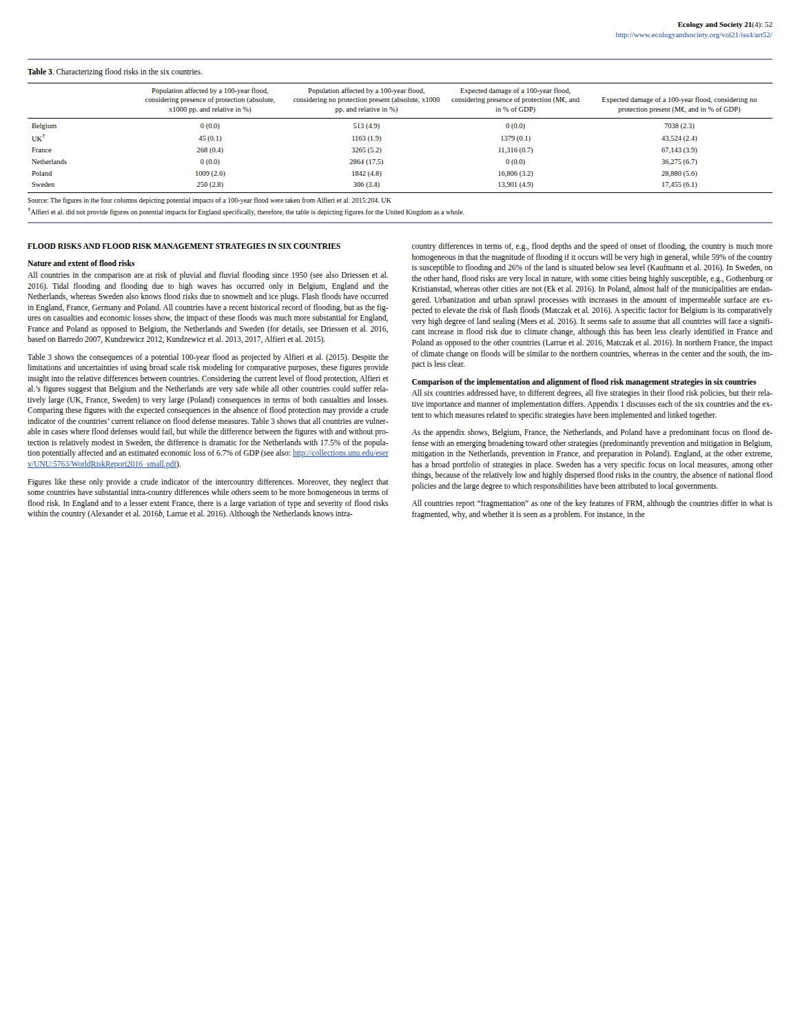Ecology and Society 21(4): 52
http://www.ecologyandsociety.org/vol21/iss4/art52/
Table 3. Characterizing flood risks in the six countries.
| | Population affected by a 100-year flood, considering presence of protection (absolute, x1000 pp. and relative in %) | Population affected by a 100-year flood, considering no protection present (absolute, x1000 pp. and relative in %) | Expected damage of a 100-year flood, considering presence of protection (M€, and in % of GDP) | Expected damage of a 100-year flood, considering no protection present (M€, and in % of GDP) |
| --- | --- | --- | --- | --- |
| Belgium | 0 (0.0) | 513 (4.9) | 0 (0.0) | 7038 (2.3) |
| UK † | 45 (0.1) | 1163 (1.9) | 1379 (0.1) | 43,524 (2.4) |
| France | 268 (0.4) | 3265 (5.2) | 11,316 (0.7) | 67,143 (3.9) |
| Netherlands | 0 (0.0) | 2864 (17.5) | 0 (0.0) | 36,275 (6.7) |
| Poland | 1009 (2.6) | 1842 (4.8) | 16,806 (3.2) | 28,880 (5.6) |
| Sweden | 250 (2.8) | 306 (3.4) | 13,901 (4.9) | 17,455 (6.1) |
Source: The figures in the four columns depicting potential impacts of a 100-year flood were taken from Alfieri et al. 2015:204. UK
†Alfieri et al. did not provide figures on potential impacts for England specifically, therefore, the table is depicting figures for the United Kingdom as a whole.
Flood risks and flood risk management strategies in six countries
Nature and extent of flood risks
All countries in the comparison are at risk of pluvial and fluvial flooding since 1950 (see also Driessen et al. 2016). Tidal flooding and flooding due to high waves has occurred only in Belgium, England and the Netherlands, whereas Sweden also knows flood risks due to snowmelt and ice plugs. Flash floods have occurred in England, France, Germany and Poland. All countries have a recent historical record of flooding, but as the figures on casualties and economic losses show, the impact of these floods was much more substantial for England, France and Poland as opposed to Belgium, the Netherlands and Sweden (for details, see Driessen et al. 2016, based on Barredo 2007, Kundzewicz 2012, Kundzewicz et al. 2013, 2017, Alfieri et al. 2015).
Table 3 shows the consequences of a potential 100-year flood as projected by Alfieri et al. (2015). Despite the limitations and uncertainties of using broad scale risk modeling for comparative purposes, these figures provide insight into the relative differences between countries. Considering the current level of flood protection, Alfieri et al.’s figures suggest that Belgium and the Netherlands are very safe while all other countries could suffer relatively large (UK, France, Sweden) to very large (Poland) consequences in terms of both casualties and losses. Comparing these figures with the expected consequences in the absence of flood protection may provide a crude indicator of the countries’ current reliance on flood defense measures. Table 3 shows that all countries are vulnerable in cases where flood defenses would fail, but while the difference between the figures with and without protection is relatively modest in Sweden, the difference is dramatic for the Netherlands with 17.5% of the population potentially affected and an estimated economic loss of 6.7% of GDP (see also: http://collections.unu.edu/eserv/UNU:5763/WorldRiskReport2016_small.pdf).
Figures like these only provide a crude indicator of the intercountry differences. Moreover, they neglect that some countries have substantial intra-country differences while others seem to be more homogeneous in terms of flood risk. In England and to a lesser extent France, there is a large variation of type and severity of flood risks within the country (Alexander et al. 2016b, Larrue et al. 2016). Although the Netherlands knows intra-
country differences in terms of, e.g., flood depths and the speed of onset of flooding, the country is much more homogeneous in that the magnitude of flooding if it occurs will be very high in general, while 59% of the country is susceptible to flooding and 26% of the land is situated below sea level (Kaufmann et al. 2016). In Sweden, on the other hand, flood risks are very local in nature, with some cities being highly susceptible, e.g., Gothenburg or Kristianstad, whereas other cities are not (Ek et al. 2016). In Poland, almost half of the municipalities are endangered. Urbanization and urban sprawl processes with increases in the amount of impermeable surface are expected to elevate the risk of flash floods (Matczak et al. 2016). A specific factor for Belgium is its comparatively very high degree of land sealing (Mees et al. 2016). It seems safe to assume that all countries will face a significant increase in flood risk due to climate change, although this has been less clearly identified in France and Poland as opposed to the other countries (Larrue et al. 2016, Matczak et al. 2016). In northern France, the impact of climate change on floods will be similar to the northern countries, whereas in the center and the south, the impact is less clear.
Comparison of the implementation and alignment of flood risk management strategies in six countries
All six countries addressed have, to different degrees, all five strategies in their flood risk policies, but their relative importance and manner of implementation differs. Appendix 1 discusses each of the six countries and the extent to which measures related to specific strategies have been implemented and linked together.
As the appendix shows, Belgium, France, the Netherlands, and Poland have a predominant focus on flood defense with an emerging broadening toward other strategies (predominantly prevention and mitigation in Belgium, mitigation in the Netherlands, prevention in France, and preparation in Poland). England, at the other extreme, has a broad portfolio of strategies in place. Sweden has a very specific focus on local measures, among other things, because of the relatively low and highly dispersed flood risks in the country, the absence of national flood policies and the large degree to which responsibilities have been attributed to local governments.
All countries report “fragmentation” as one of the key features of FRM, although the countries differ in what is fragmented, why, and whether it is seen as a problem. For instance, in the